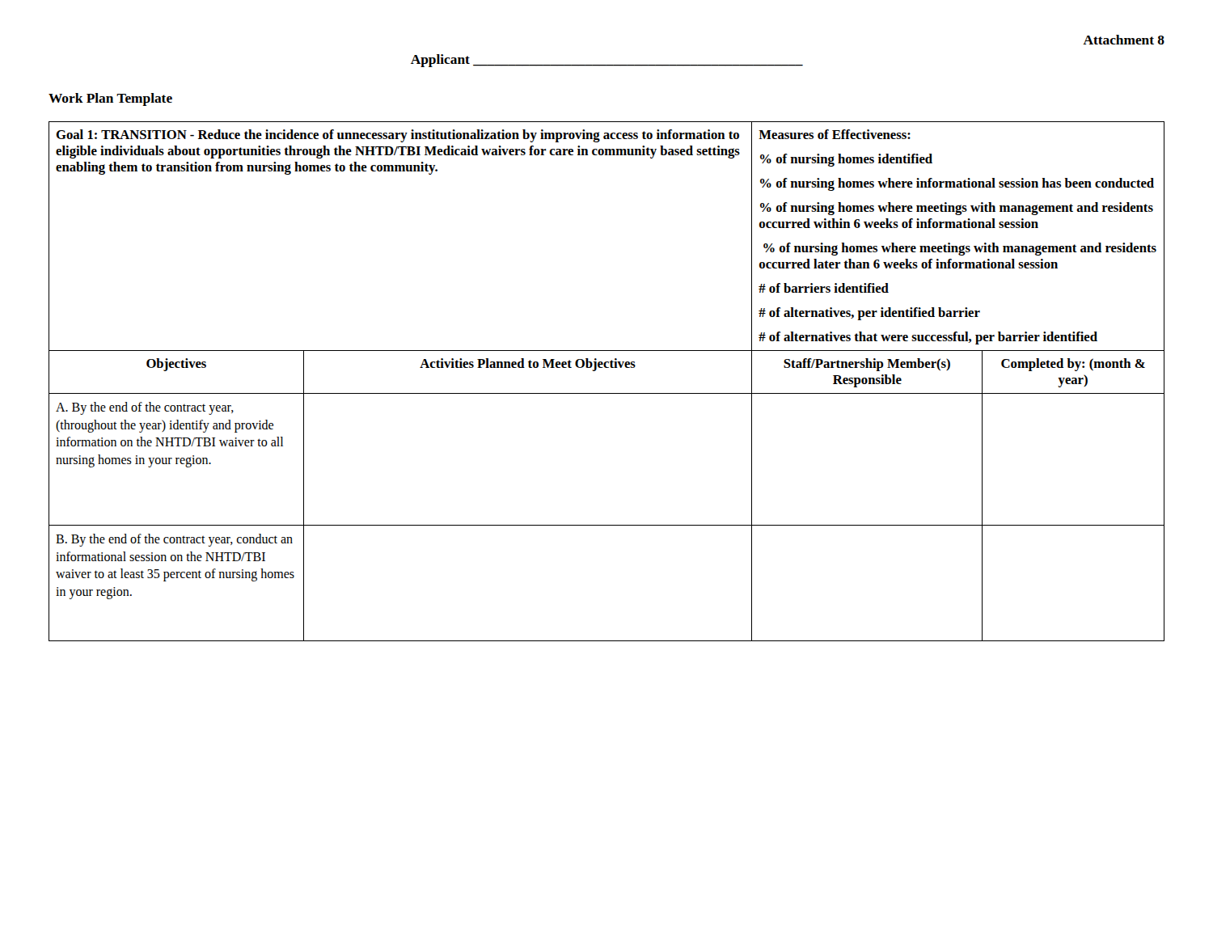Attachment 8
Applicant _______________________________________________
Work Plan Template
| Goal 1: TRANSITION - Reduce the incidence of unnecessary institutionalization by improving access to information to eligible individuals about opportunities through the NHTD/TBI Medicaid waivers for care in community based settings enabling them to transition from nursing homes to the community. | Measures of Effectiveness: % of nursing homes identified % of nursing homes where informational session has been conducted % of nursing homes where meetings with management and residents occurred within 6 weeks of informational session % of nursing homes where meetings with management and residents occurred later than 6 weeks of informational session # of barriers identified # of alternatives, per identified barrier # of alternatives that were successful, per barrier identified |
| Objectives | Activities Planned to Meet Objectives | Staff/Partnership Member(s) Responsible | Completed by: (month & year) |
| A. By the end of the contract year, (throughout the year) identify and provide information on the NHTD/TBI waiver to all nursing homes in your region. | | | |
| B. By the end of the contract year, conduct an informational session on the NHTD/TBI waiver to at least 35 percent of nursing homes in your region. | | | |